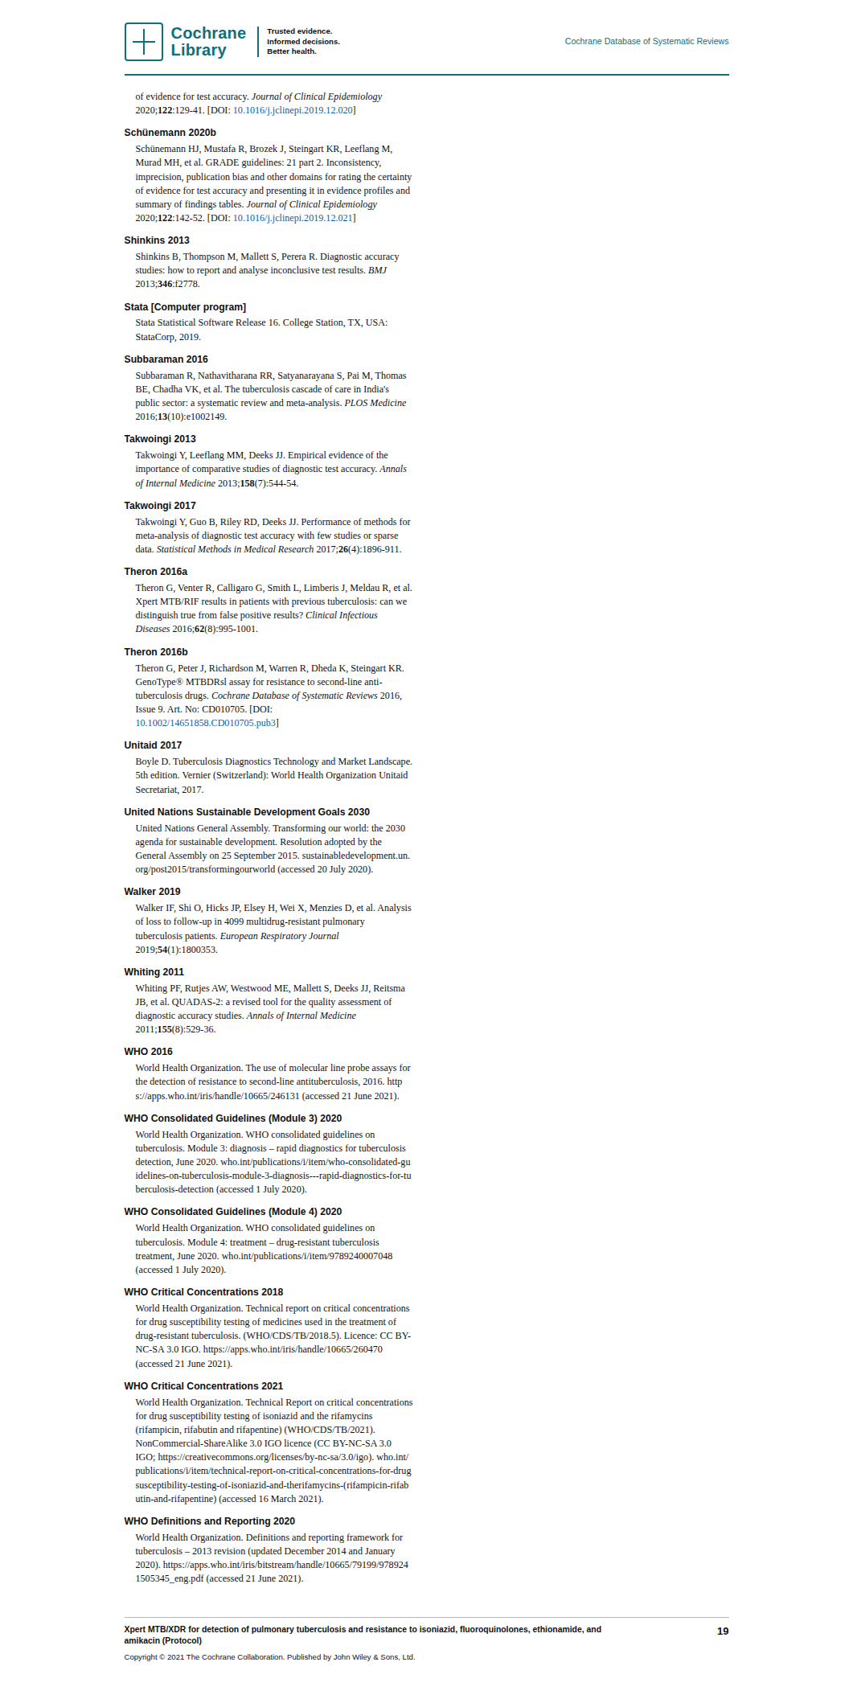Cochrane Library
Trusted evidence.
Informed decisions.
Better health.
Cochrane Database of Systematic Reviews
of evidence for test accuracy. Journal of Clinical Epidemiology 2020;122:129-41. [DOI: 10.1016/j.jclinepi.2019.12.020]
Schünemann 2020b
Schünemann HJ, Mustafa R, Brozek J, Steingart KR, Leeflang M, Murad MH, et al. GRADE guidelines: 21 part 2. Inconsistency, imprecision, publication bias and other domains for rating the certainty of evidence for test accuracy and presenting it in evidence profiles and summary of findings tables. Journal of Clinical Epidemiology 2020;122:142-52. [DOI: 10.1016/j.jclinepi.2019.12.021]
Shinkins 2013
Shinkins B, Thompson M, Mallett S, Perera R. Diagnostic accuracy studies: how to report and analyse inconclusive test results. BMJ 2013;346:f2778.
Stata [Computer program]
Stata Statistical Software Release 16. College Station, TX, USA: StataCorp, 2019.
Subbaraman 2016
Subbaraman R, Nathavitharana RR, Satyanarayana S, Pai M, Thomas BE, Chadha VK, et al. The tuberculosis cascade of care in India's public sector: a systematic review and meta-analysis. PLOS Medicine 2016;13(10):e1002149.
Takwoingi 2013
Takwoingi Y, Leeflang MM, Deeks JJ. Empirical evidence of the importance of comparative studies of diagnostic test accuracy. Annals of Internal Medicine 2013;158(7):544-54.
Takwoingi 2017
Takwoingi Y, Guo B, Riley RD, Deeks JJ. Performance of methods for meta-analysis of diagnostic test accuracy with few studies or sparse data. Statistical Methods in Medical Research 2017;26(4):1896-911.
Theron 2016a
Theron G, Venter R, Calligaro G, Smith L, Limberis J, Meldau R, et al. Xpert MTB/RIF results in patients with previous tuberculosis: can we distinguish true from false positive results? Clinical Infectious Diseases 2016;62(8):995-1001.
Theron 2016b
Theron G, Peter J, Richardson M, Warren R, Dheda K, Steingart KR. GenoType® MTBDRsl assay for resistance to second-line anti-tuberculosis drugs. Cochrane Database of Systematic Reviews 2016, Issue 9. Art. No: CD010705. [DOI: 10.1002/14651858.CD010705.pub3]
Unitaid 2017
Boyle D. Tuberculosis Diagnostics Technology and Market Landscape. 5th edition. Vernier (Switzerland): World Health Organization Unitaid Secretariat, 2017.
United Nations Sustainable Development Goals 2030
United Nations General Assembly. Transforming our world: the 2030 agenda for sustainable development. Resolution adopted by the General Assembly on 25 September 2015. sustainabledevelopment.un.org/post2015/transformingourworld (accessed 20 July 2020).
Walker 2019
Walker IF, Shi O, Hicks JP, Elsey H, Wei X, Menzies D, et al. Analysis of loss to follow-up in 4099 multidrug-resistant pulmonary tuberculosis patients. European Respiratory Journal 2019;54(1):1800353.
Whiting 2011
Whiting PF, Rutjes AW, Westwood ME, Mallett S, Deeks JJ, Reitsma JB, et al. QUADAS-2: a revised tool for the quality assessment of diagnostic accuracy studies. Annals of Internal Medicine 2011;155(8):529-36.
WHO 2016
World Health Organization. The use of molecular line probe assays for the detection of resistance to second-line antituberculosis, 2016. https://apps.who.int/iris/handle/10665/246131 (accessed 21 June 2021).
WHO Consolidated Guidelines (Module 3) 2020
World Health Organization. WHO consolidated guidelines on tuberculosis. Module 3: diagnosis – rapid diagnostics for tuberculosis detection, June 2020. who.int/publications/i/item/who-consolidated-guidelines-on-tuberculosis-module-3-diagnosis---rapid-diagnostics-for-tuberculosis-detection (accessed 1 July 2020).
WHO Consolidated Guidelines (Module 4) 2020
World Health Organization. WHO consolidated guidelines on tuberculosis. Module 4: treatment – drug-resistant tuberculosis treatment, June 2020. who.int/publications/i/item/9789240007048 (accessed 1 July 2020).
WHO Critical Concentrations 2018
World Health Organization. Technical report on critical concentrations for drug susceptibility testing of medicines used in the treatment of drug-resistant tuberculosis. (WHO/CDS/TB/2018.5). Licence: CC BY-NC-SA 3.0 IGO. https://apps.who.int/iris/handle/10665/260470 (accessed 21 June 2021).
WHO Critical Concentrations 2021
World Health Organization. Technical Report on critical concentrations for drug susceptibility testing of isoniazid and the rifamycins (rifampicin, rifabutin and rifapentine) (WHO/CDS/TB/2021). NonCommercial-ShareAlike 3.0 IGO licence (CC BY-NC-SA 3.0 IGO; https://creativecommons.org/licenses/by-nc-sa/3.0/igo). who.int/publications/i/item/technical-report-on-critical-concentrations-for-drugsusceptibility-testing-of-isoniazid-and-therifamycins-(rifampicin-rifabutin-and-rifapentine) (accessed 16 March 2021).
WHO Definitions and Reporting 2020
World Health Organization. Definitions and reporting framework for tuberculosis – 2013 revision (updated December 2014 and January 2020). https://apps.who.int/iris/bitstream/handle/10665/79199/9789241505345_eng.pdf (accessed 21 June 2021).
Xpert MTB/XDR for detection of pulmonary tuberculosis and resistance to isoniazid, fluoroquinolones, ethionamide, and amikacin (Protocol)
Copyright © 2021 The Cochrane Collaboration. Published by John Wiley & Sons, Ltd.
19